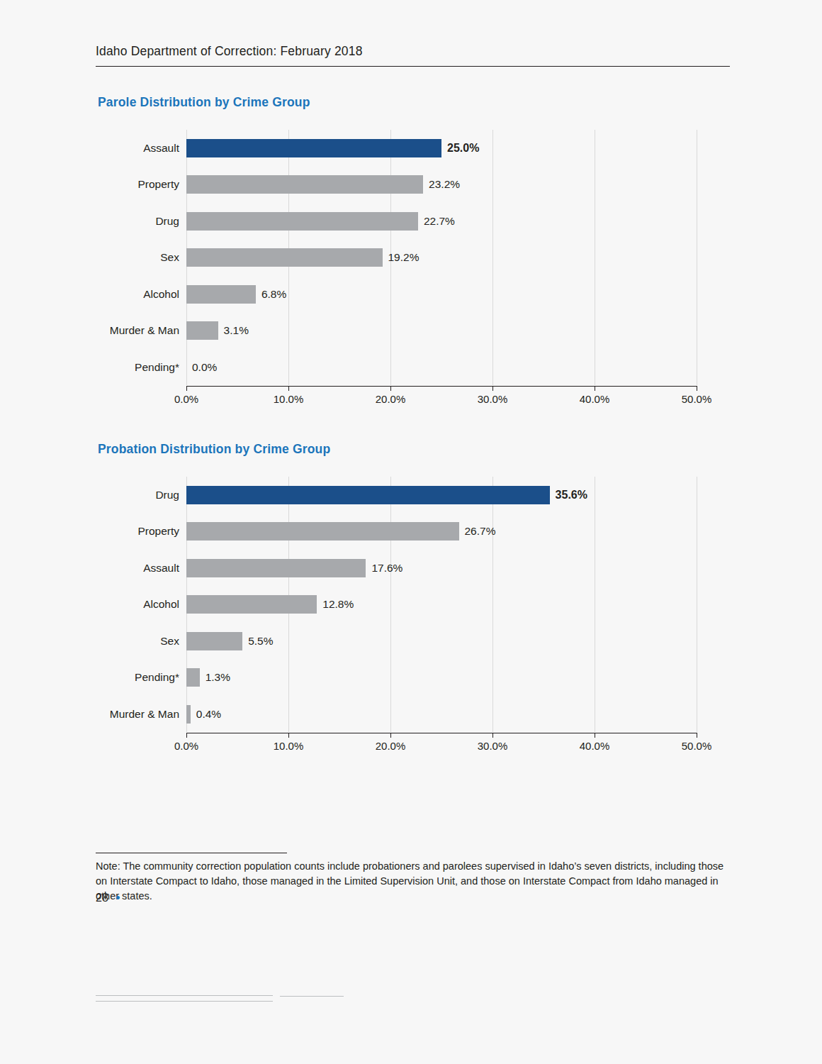Idaho Department of Correction: February 2018
Parole Distribution by Crime Group
Assault
25.0%
Property
23.2%
Drug
22.7%
Sex
19.2%
Alcohol
6.8%
Murder & Man
3.1%
Pending*
0.0%
0.0%
10.0%
20.0%
30.0%
40.0%
50.0%
Probation Distribution by Crime Group
Drug
35.6%
Property
26.7%
Assault
17.6%
Alcohol
12.8%
Sex
5.5%
Pending*
1.3%
Murder & Man
0.4%
0.0%
10.0%
20.0%
30.0%
40.0%
50.0%
Note: The community correction population counts include probationers and parolees supervised in Idaho’s seven districts, including those on Interstate Compact to Idaho, those managed in the Limited Supervision Unit, and those on Interstate Compact from Idaho managed in other states.
28 •